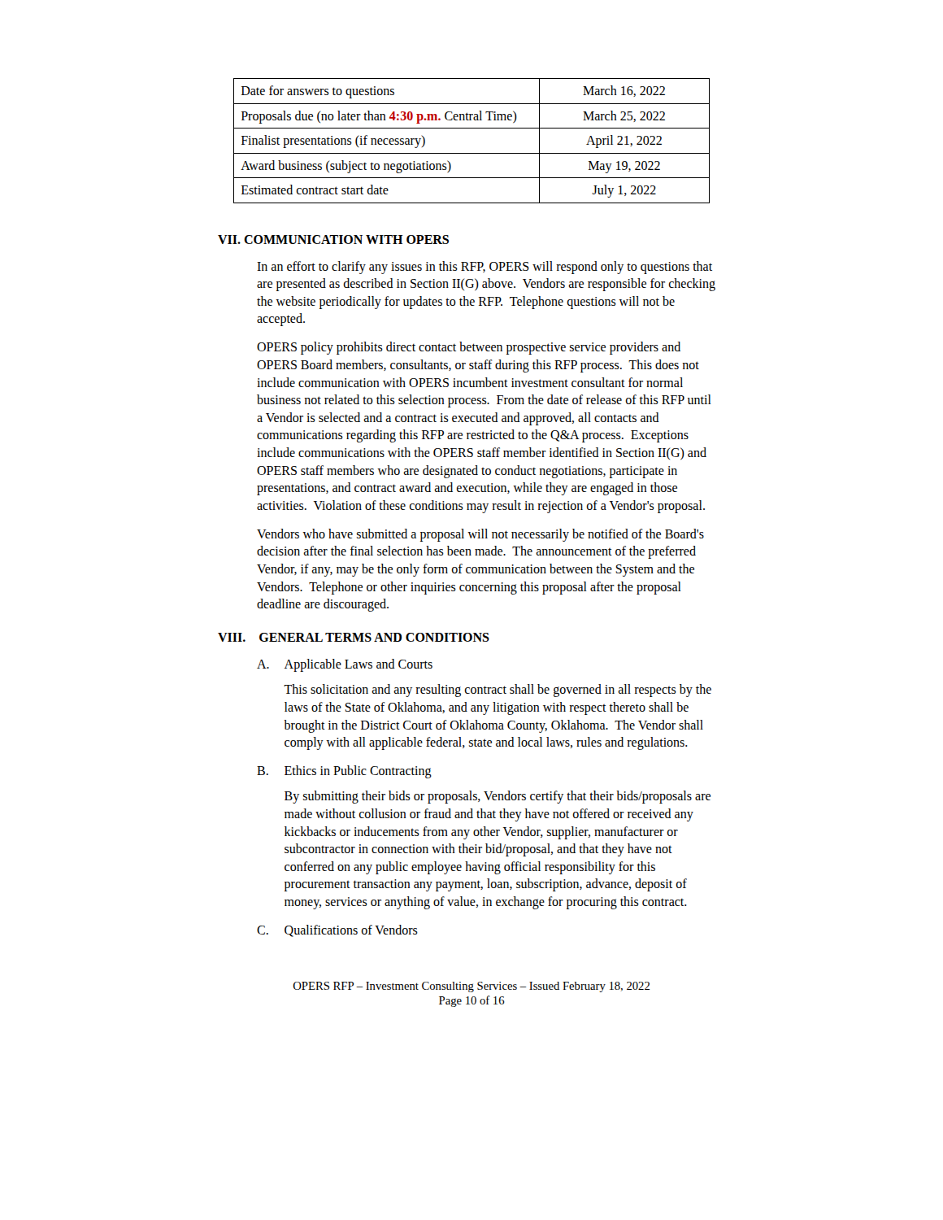| Date for answers to questions | March 16, 2022 |
| Proposals due (no later than 4:30 p.m. Central Time) | March 25, 2022 |
| Finalist presentations (if necessary) | April 21, 2022 |
| Award business (subject to negotiations) | May 19, 2022 |
| Estimated contract start date | July 1, 2022 |
VII. COMMUNICATION WITH OPERS
In an effort to clarify any issues in this RFP, OPERS will respond only to questions that are presented as described in Section II(G) above. Vendors are responsible for checking the website periodically for updates to the RFP. Telephone questions will not be accepted.
OPERS policy prohibits direct contact between prospective service providers and OPERS Board members, consultants, or staff during this RFP process. This does not include communication with OPERS incumbent investment consultant for normal business not related to this selection process. From the date of release of this RFP until a Vendor is selected and a contract is executed and approved, all contacts and communications regarding this RFP are restricted to the Q&A process. Exceptions include communications with the OPERS staff member identified in Section II(G) and OPERS staff members who are designated to conduct negotiations, participate in presentations, and contract award and execution, while they are engaged in those activities. Violation of these conditions may result in rejection of a Vendor's proposal.
Vendors who have submitted a proposal will not necessarily be notified of the Board's decision after the final selection has been made. The announcement of the preferred Vendor, if any, may be the only form of communication between the System and the Vendors. Telephone or other inquiries concerning this proposal after the proposal deadline are discouraged.
VIII. GENERAL TERMS AND CONDITIONS
A. Applicable Laws and Courts
This solicitation and any resulting contract shall be governed in all respects by the laws of the State of Oklahoma, and any litigation with respect thereto shall be brought in the District Court of Oklahoma County, Oklahoma. The Vendor shall comply with all applicable federal, state and local laws, rules and regulations.
B. Ethics in Public Contracting
By submitting their bids or proposals, Vendors certify that their bids/proposals are made without collusion or fraud and that they have not offered or received any kickbacks or inducements from any other Vendor, supplier, manufacturer or subcontractor in connection with their bid/proposal, and that they have not conferred on any public employee having official responsibility for this procurement transaction any payment, loan, subscription, advance, deposit of money, services or anything of value, in exchange for procuring this contract.
C. Qualifications of Vendors
OPERS RFP – Investment Consulting Services – Issued February 18, 2022
Page 10 of 16